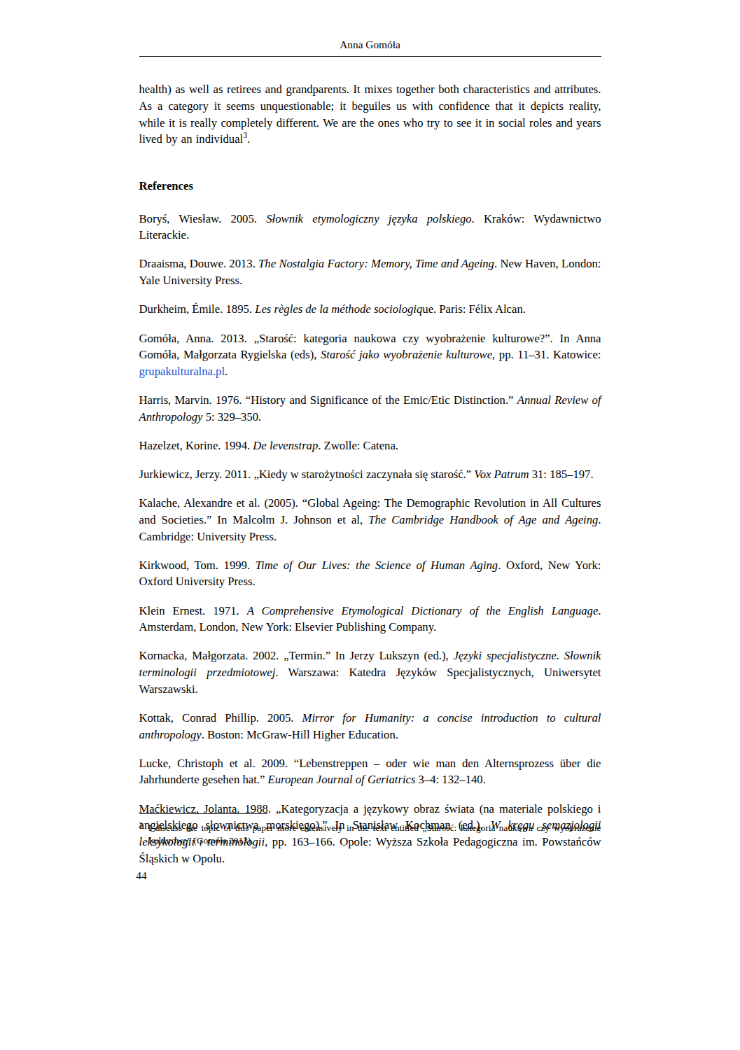Anna Gomóła
health) as well as retirees and grandparents. It mixes together both characteristics and attributes. As a category it seems unquestionable; it beguiles us with confidence that it depicts reality, while it is really completely different. We are the ones who try to see it in social roles and years lived by an individual3.
References
Boryś, Wiesław. 2005. Słownik etymologiczny języka polskiego. Kraków: Wydawnictwo Literackie.
Draaisma, Douwe. 2013. The Nostalgia Factory: Memory, Time and Ageing. New Haven, London: Yale University Press.
Durkheim, Émile. 1895. Les règles de la méthode sociologique. Paris: Félix Alcan.
Gomóła, Anna. 2013. „Starość: kategoria naukowa czy wyobrażenie kulturowe?”. In Anna Gomóła, Małgorzata Rygielska (eds), Starość jako wyobrażenie kulturowe, pp. 11–31. Katowice: grupakulturalna.pl.
Harris, Marvin. 1976. “History and Significance of the Emic/Etic Distinction.” Annual Review of Anthropology 5: 329–350.
Hazelzet, Korine. 1994. De levenstrap. Zwolle: Catena.
Jurkiewicz, Jerzy. 2011. „Kiedy w starożytności zaczynała się starość.” Vox Patrum 31: 185–197.
Kalache, Alexandre et al. (2005). “Global Ageing: The Demographic Revolution in All Cultures and Societies.” In Malcolm J. Johnson et al, The Cambridge Handbook of Age and Ageing. Cambridge: University Press.
Kirkwood, Tom. 1999. Time of Our Lives: the Science of Human Aging. Oxford, New York: Oxford University Press.
Klein Ernest. 1971. A Comprehensive Etymological Dictionary of the English Language. Amsterdam, London, New York: Elsevier Publishing Company.
Kornacka, Małgorzata. 2002. „Termin.” In Jerzy Lukszyn (ed.), Języki specjalistyczne. Słownik terminologii przedmiotowej. Warszawa: Katedra Języków Specjalistycznych, Uniwersytet Warszawski.
Kottak, Conrad Phillip. 2005. Mirror for Humanity: a concise introduction to cultural anthropology. Boston: McGraw-Hill Higher Education.
Lucke, Christoph et al. 2009. “Lebenstreppen – oder wie man den Alternsprozess über die Jahrhunderte gesehen hat.” European Journal of Geriatrics 3–4: 132–140.
Maćkiewicz, Jolanta. 1988. „Kategoryzacja a językowy obraz świata (na materiale polskiego i angielskiego słownictwa morskiego).” In Stanisław Kochman (ed.), W kręgu semazjologii leksykologii i terminologii, pp. 163–166. Opole: Wyższa Szkoła Pedagogiczna im. Powstańców Śląskich w Opolu.
3 I discuss the topic of this paper more extensively in the text entitled „Starość: kategoria naukowa czy wyobrażenie kulturowe” (Gomóła 2013).
44